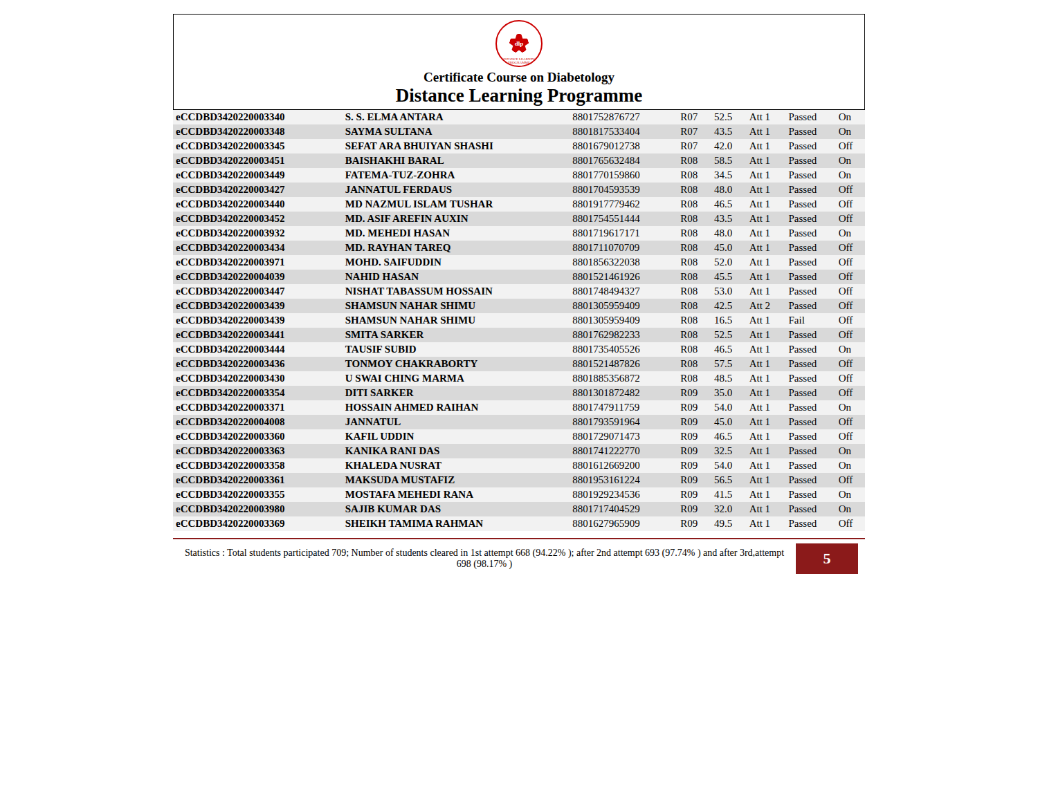dlp
DISTANCE LEARNING PROGRAMME
Certificate Course on Diabetology
Distance Learning Programme
| eCCDBD3420220003340 | S. S. ELMA ANTARA | 8801752876727 | R07 | 52.5 | Att 1 | Passed | On |
| eCCDBD3420220003348 | SAYMA SULTANA | 8801817533404 | R07 | 43.5 | Att 1 | Passed | On |
| eCCDBD3420220003345 | SEFAT ARA BHUIYAN SHASHI | 8801679012738 | R07 | 42.0 | Att 1 | Passed | Off |
| eCCDBD3420220003451 | BAISHAKHI BARAL | 8801765632484 | R08 | 58.5 | Att 1 | Passed | On |
| eCCDBD3420220003449 | FATEMA-TUZ-ZOHRA | 8801770159860 | R08 | 34.5 | Att 1 | Passed | On |
| eCCDBD3420220003427 | JANNATUL FERDAUS | 8801704593539 | R08 | 48.0 | Att 1 | Passed | Off |
| eCCDBD3420220003440 | MD NAZMUL ISLAM TUSHAR | 8801917779462 | R08 | 46.5 | Att 1 | Passed | Off |
| eCCDBD3420220003452 | MD. ASIF AREFIN AUXIN | 8801754551444 | R08 | 43.5 | Att 1 | Passed | Off |
| eCCDBD3420220003932 | MD. MEHEDI HASAN | 8801719617171 | R08 | 48.0 | Att 1 | Passed | On |
| eCCDBD3420220003434 | MD. RAYHAN TAREQ | 8801711070709 | R08 | 45.0 | Att 1 | Passed | Off |
| eCCDBD3420220003971 | MOHD. SAIFUDDIN | 8801856322038 | R08 | 52.0 | Att 1 | Passed | Off |
| eCCDBD3420220004039 | NAHID HASAN | 8801521461926 | R08 | 45.5 | Att 1 | Passed | Off |
| eCCDBD3420220003447 | NISHAT TABASSUM HOSSAIN | 8801748494327 | R08 | 53.0 | Att 1 | Passed | Off |
| eCCDBD3420220003439 | SHAMSUN NAHAR SHIMU | 8801305959409 | R08 | 42.5 | Att 2 | Passed | Off |
| eCCDBD3420220003439 | SHAMSUN NAHAR SHIMU | 8801305959409 | R08 | 16.5 | Att 1 | Fail | Off |
| eCCDBD3420220003441 | SMITA SARKER | 8801762982233 | R08 | 52.5 | Att 1 | Passed | Off |
| eCCDBD3420220003444 | TAUSIF SUBID | 8801735405526 | R08 | 46.5 | Att 1 | Passed | On |
| eCCDBD3420220003436 | TONMOY CHAKRABORTY | 8801521487826 | R08 | 57.5 | Att 1 | Passed | Off |
| eCCDBD3420220003430 | U SWAI CHING MARMA | 8801885356872 | R08 | 48.5 | Att 1 | Passed | Off |
| eCCDBD3420220003354 | DITI SARKER | 8801301872482 | R09 | 35.0 | Att 1 | Passed | Off |
| eCCDBD3420220003371 | HOSSAIN AHMED RAIHAN | 8801747911759 | R09 | 54.0 | Att 1 | Passed | On |
| eCCDBD3420220004008 | JANNATUL | 8801793591964 | R09 | 45.0 | Att 1 | Passed | Off |
| eCCDBD3420220003360 | KAFIL UDDIN | 8801729071473 | R09 | 46.5 | Att 1 | Passed | Off |
| eCCDBD3420220003363 | KANIKA RANI DAS | 8801741222770 | R09 | 32.5 | Att 1 | Passed | On |
| eCCDBD3420220003358 | KHALEDA NUSRAT | 8801612669200 | R09 | 54.0 | Att 1 | Passed | On |
| eCCDBD3420220003361 | MAKSUDA MUSTAFIZ | 8801953161224 | R09 | 56.5 | Att 1 | Passed | Off |
| eCCDBD3420220003355 | MOSTAFA MEHEDI RANA | 8801929234536 | R09 | 41.5 | Att 1 | Passed | On |
| eCCDBD3420220003980 | SAJIB KUMAR DAS | 8801717404529 | R09 | 32.0 | Att 1 | Passed | On |
| eCCDBD3420220003369 | SHEIKH TAMIMA RAHMAN | 8801627965909 | R09 | 49.5 | Att 1 | Passed | Off |
Statistics : Total students participated 709; Number of students cleared in 1st attempt 668 (94.22% ); after 2nd attempt 693 (97.74% ) and after 3rd,attempt 698 (98.17% ) 5